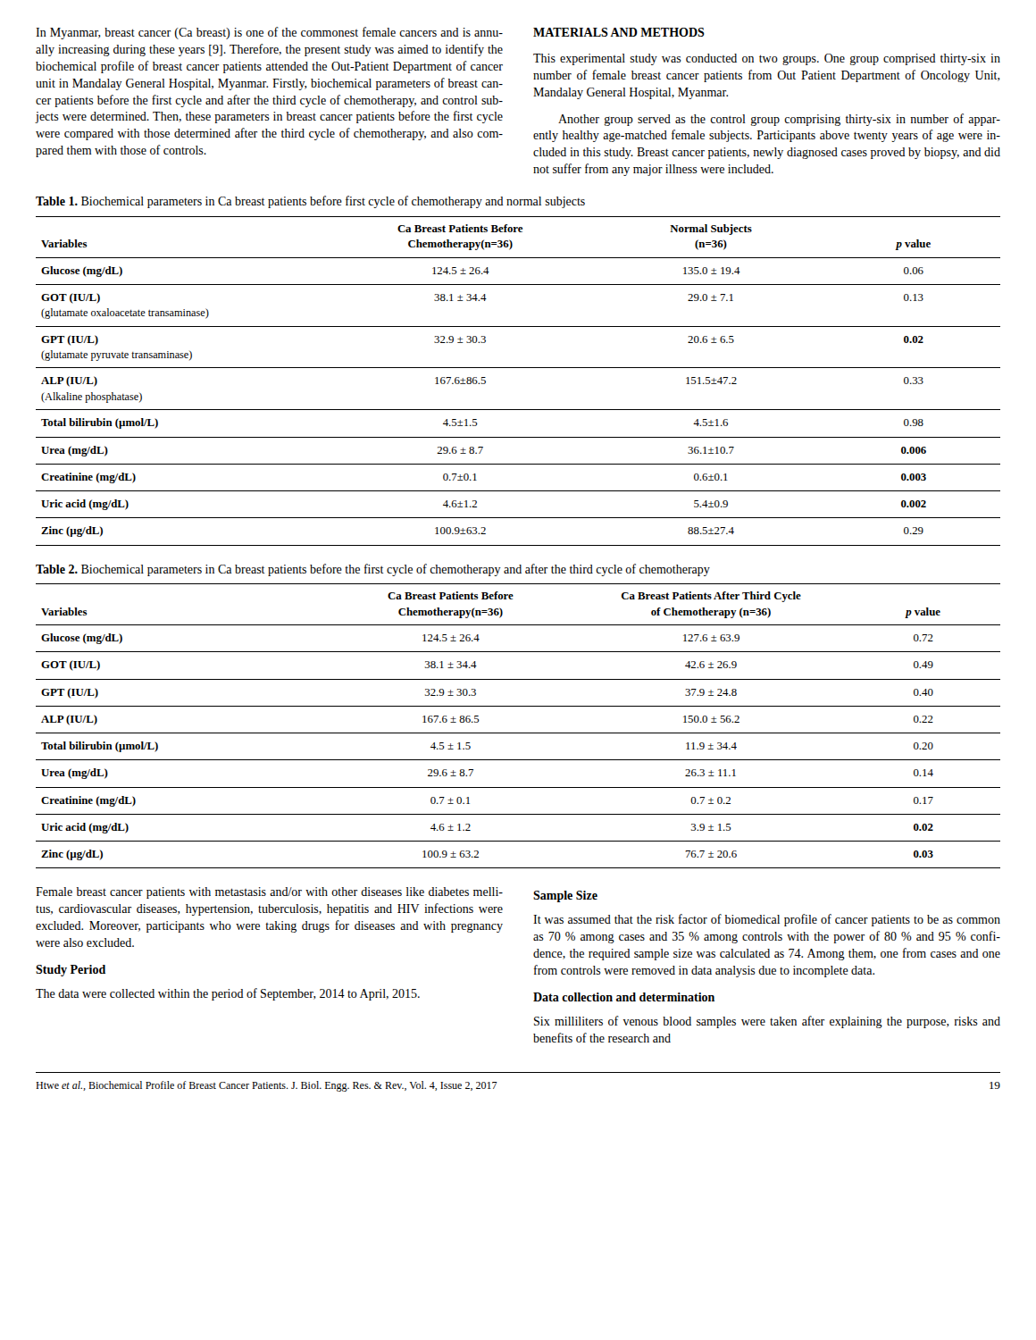In Myanmar, breast cancer (Ca breast) is one of the commonest female cancers and is annually increasing during these years [9]. Therefore, the present study was aimed to identify the biochemical profile of breast cancer patients attended the Out-Patient Department of cancer unit in Mandalay General Hospital, Myanmar. Firstly, biochemical parameters of breast cancer patients before the first cycle and after the third cycle of chemotherapy, and control subjects were determined. Then, these parameters in breast cancer patients before the first cycle were compared with those determined after the third cycle of chemotherapy, and also compared them with those of controls.
Materials and Methods
This experimental study was conducted on two groups. One group comprised thirty-six in number of female breast cancer patients from Out Patient Department of Oncology Unit, Mandalay General Hospital, Myanmar.
Another group served as the control group comprising thirty-six in number of apparently healthy age-matched female subjects. Participants above twenty years of age were included in this study. Breast cancer patients, newly diagnosed cases proved by biopsy, and did not suffer from any major illness were included.
Table 1. Biochemical parameters in Ca breast patients before first cycle of chemotherapy and normal subjects
| Variables | Ca Breast Patients Before Chemotherapy(n=36) | Normal Subjects (n=36) | p value |
| --- | --- | --- | --- |
| Glucose (mg/dL) | 124.5 ± 26.4 | 135.0 ± 19.4 | 0.06 |
| GOT (IU/L) (glutamate oxaloacetate transaminase) | 38.1 ± 34.4 | 29.0 ± 7.1 | 0.13 |
| GPT (IU/L) (glutamate pyruvate transaminase) | 32.9 ± 30.3 | 20.6 ± 6.5 | 0.02 |
| ALP (IU/L) (Alkaline phosphatase) | 167.6±86.5 | 151.5±47.2 | 0.33 |
| Total bilirubin (µmol/L) | 4.5±1.5 | 4.5±1.6 | 0.98 |
| Urea (mg/dL) | 29.6 ± 8.7 | 36.1±10.7 | 0.006 |
| Creatinine (mg/dL) | 0.7±0.1 | 0.6±0.1 | 0.003 |
| Uric acid (mg/dL) | 4.6±1.2 | 5.4±0.9 | 0.002 |
| Zinc (µg/dL) | 100.9±63.2 | 88.5±27.4 | 0.29 |
Table 2. Biochemical parameters in Ca breast patients before the first cycle of chemotherapy and after the third cycle of chemotherapy
| Variables | Ca Breast Patients Before Chemotherapy(n=36) | Ca Breast Patients After Third Cycle of Chemotherapy (n=36) | p value |
| --- | --- | --- | --- |
| Glucose (mg/dL) | 124.5 ± 26.4 | 127.6 ± 63.9 | 0.72 |
| GOT (IU/L) | 38.1 ± 34.4 | 42.6 ± 26.9 | 0.49 |
| GPT (IU/L) | 32.9 ± 30.3 | 37.9 ± 24.8 | 0.40 |
| ALP (IU/L) | 167.6 ± 86.5 | 150.0 ± 56.2 | 0.22 |
| Total bilirubin (µmol/L) | 4.5 ± 1.5 | 11.9 ± 34.4 | 0.20 |
| Urea (mg/dL) | 29.6 ± 8.7 | 26.3 ± 11.1 | 0.14 |
| Creatinine (mg/dL) | 0.7 ± 0.1 | 0.7 ± 0.2 | 0.17 |
| Uric acid (mg/dL) | 4.6 ± 1.2 | 3.9 ± 1.5 | 0.02 |
| Zinc (µg/dL) | 100.9 ± 63.2 | 76.7 ± 20.6 | 0.03 |
Female breast cancer patients with metastasis and/or with other diseases like diabetes mellitus, cardiovascular diseases, hypertension, tuberculosis, hepatitis and HIV infections were excluded. Moreover, participants who were taking drugs for diseases and with pregnancy were also excluded.
Study Period
The data were collected within the period of September, 2014 to April, 2015.
Sample Size
It was assumed that the risk factor of biomedical profile of cancer patients to be as common as 70 % among cases and 35 % among controls with the power of 80 % and 95 % confidence, the required sample size was calculated as 74. Among them, one from cases and one from controls were removed in data analysis due to incomplete data.
Data collection and determination
Six milliliters of venous blood samples were taken after explaining the purpose, risks and benefits of the research and
Htwe et al., Biochemical Profile of Breast Cancer Patients. J. Biol. Engg. Res. & Rev., Vol. 4, Issue 2, 2017
19